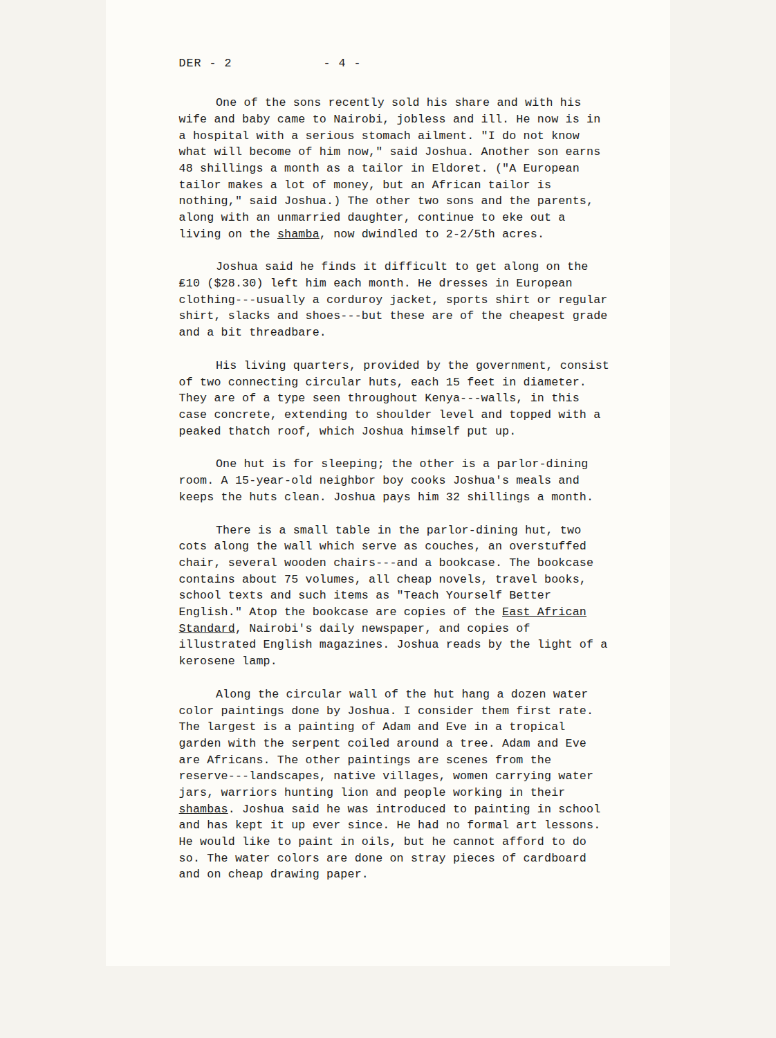DER - 2 - 4 -
One of the sons recently sold his share and with his wife and baby came to Nairobi, jobless and ill. He now is in a hospital with a serious stomach ailment. "I do not know what will become of him now," said Joshua. Another son earns 48 shillings a month as a tailor in Eldoret. ("A European tailor makes a lot of money, but an African tailor is nothing," said Joshua.) The other two sons and the parents, along with an unmarried daughter, continue to eke out a living on the shamba, now dwindled to 2-2/5th acres.
Joshua said he finds it difficult to get along on the ₤10 ($28.30) left him each month. He dresses in European clothing---usually a corduroy jacket, sports shirt or regular shirt, slacks and shoes---but these are of the cheapest grade and a bit threadbare.
His living quarters, provided by the government, consist of two connecting circular huts, each 15 feet in diameter. They are of a type seen throughout Kenya---walls, in this case concrete, extending to shoulder level and topped with a peaked thatch roof, which Joshua himself put up.
One hut is for sleeping; the other is a parlor-dining room. A 15-year-old neighbor boy cooks Joshua's meals and keeps the huts clean. Joshua pays him 32 shillings a month.
There is a small table in the parlor-dining hut, two cots along the wall which serve as couches, an overstuffed chair, several wooden chairs---and a bookcase. The bookcase contains about 75 volumes, all cheap novels, travel books, school texts and such items as "Teach Yourself Better English." Atop the bookcase are copies of the East African Standard, Nairobi's daily newspaper, and copies of illustrated English magazines. Joshua reads by the light of a kerosene lamp.
Along the circular wall of the hut hang a dozen water color paintings done by Joshua. I consider them first rate. The largest is a painting of Adam and Eve in a tropical garden with the serpent coiled around a tree. Adam and Eve are Africans. The other paintings are scenes from the reserve---landscapes, native villages, women carrying water jars, warriors hunting lion and people working in their shambas. Joshua said he was introduced to painting in school and has kept it up ever since. He had no formal art lessons. He would like to paint in oils, but he cannot afford to do so. The water colors are done on stray pieces of cardboard and on cheap drawing paper.